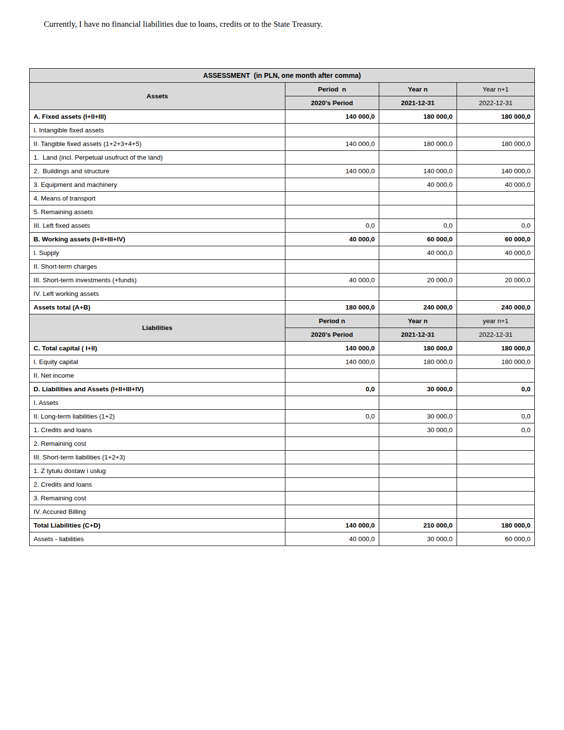Currently, I have no financial liabilities due to loans, credits or to the State Treasury.
| ASSESSMENT (in PLN, one month after comma) |
| --- |
| Assets | Period n | Year n | Year n+1 |
| 2020’s Period | 2021-12-31 | 2022-12-31 |
| A. Fixed assets (I+II+III) | 140 000,0 | 180 000,0 | 180 000,0 |
| I. Intangible fixed assets | | | |
| II. Tangible fixed assets (1+2+3+4+5) | 140 000,0 | 180 000,0 | 180 000,0 |
| 1. Land (incl. Perpetual usufruct of the land) | | | |
| 2. Buildings and structure | 140 000,0 | 140 000,0 | 140 000,0 |
| 3. Equipment and machinery | | 40 000,0 | 40 000,0 |
| 4. Means of transport | | | |
| 5. Remaining assets | | | |
| III. Left fixed assets | 0,0 | 0,0 | 0,0 |
| B. Working assets (I+II+III+IV) | 40 000,0 | 60 000,0 | 60 000,0 |
| I. Supply | | 40 000,0 | 40 000,0 |
| II. Short-term charges | | | |
| III. Short-term investments (+funds) | 40 000,0 | 20 000,0 | 20 000,0 |
| IV. Left working assets | | | |
| Assets total (A+B) | 180 000,0 | 240 000,0 | 240 000,0 |
| Liabilities | Period n | Year n | year n+1 |
| 2020’s Period | 2021-12-31 | 2022-12-31 |
| C. Total capital ( I+II) | 140 000,0 | 180 000,0 | 180 000,0 |
| I. Equity capital | 140 000,0 | 180 000,0 | 180 000,0 |
| II. Net income | | | |
| D. Liabilities and Assets (I+II+III+IV) | 0,0 | 30 000,0 | 0,0 |
| I. Assets | | | |
| II. Long-term liabilities (1+2) | 0,0 | 30 000,0 | 0,0 |
| 1. Credits and loans | | 30 000,0 | 0,0 |
| 2. Remaining cost | | | |
| III. Short-term liabilities (1+2+3) | | | |
| 1. Z tytułu dostaw i usług | | | |
| 2. Credits and loans | | | |
| 3. Remaining cost | | | |
| IV. Accured Billing | | | |
| Total Liabilities (C+D) | 140 000,0 | 210 000,0 | 180 000,0 |
| Assets - liabilities | 40 000,0 | 30 000,0 | 60 000,0 |